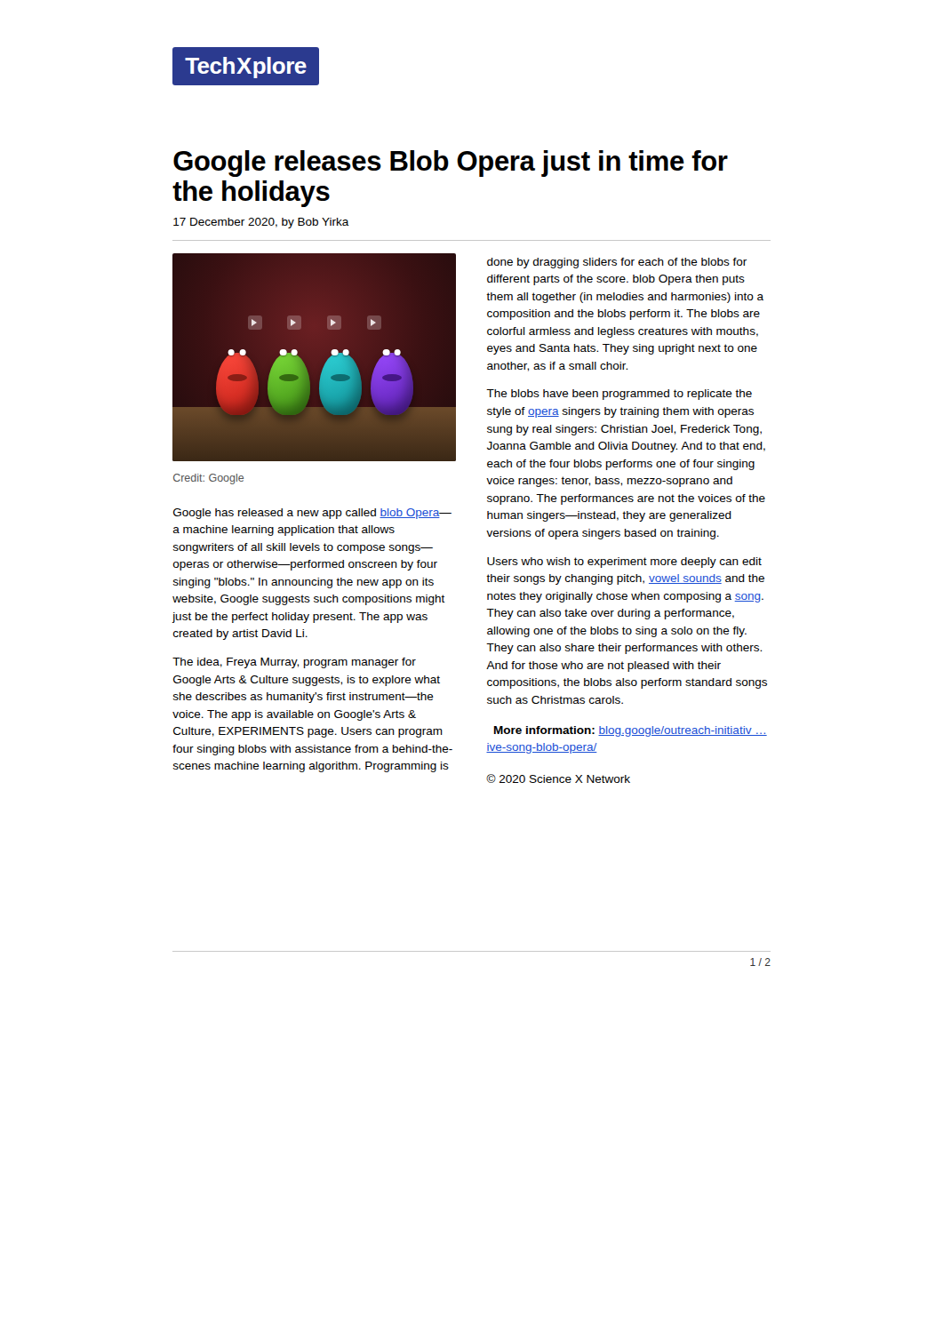TechXplore
Google releases Blob Opera just in time for the holidays
17 December 2020, by Bob Yirka
Credit: Google
Google has released a new app called blob Opera—a machine learning application that allows songwriters of all skill levels to compose songs—operas or otherwise—performed onscreen by four singing "blobs." In announcing the new app on its website, Google suggests such compositions might just be the perfect holiday present. The app was created by artist David Li.
The idea, Freya Murray, program manager for Google Arts & Culture suggests, is to explore what she describes as humanity's first instrument—the voice. The app is available on Google's Arts & Culture, EXPERIMENTS page. Users can program four singing blobs with assistance from a behind-the-scenes machine learning algorithm. Programming is done by dragging sliders for each of the blobs for different parts of the score. blob Opera then puts them all together (in melodies and harmonies) into a composition and the blobs perform it. The blobs are colorful armless and legless creatures with mouths, eyes and Santa hats. They sing upright next to one another, as if a small choir.
The blobs have been programmed to replicate the style of opera singers by training them with operas sung by real singers: Christian Joel, Frederick Tong, Joanna Gamble and Olivia Doutney. And to that end, each of the four blobs performs one of four singing voice ranges: tenor, bass, mezzo-soprano and soprano. The performances are not the voices of the human singers—instead, they are generalized versions of opera singers based on training.
Users who wish to experiment more deeply can edit their songs by changing pitch, vowel sounds and the notes they originally chose when composing a song. They can also take over during a performance, allowing one of the blobs to sing a solo on the fly. They can also share their performances with others. And for those who are not pleased with their compositions, the blobs also perform standard songs such as Christmas carols.
More information: blog.google/outreach-initiativ … ive-song-blob-opera/
© 2020 Science X Network
1 / 2